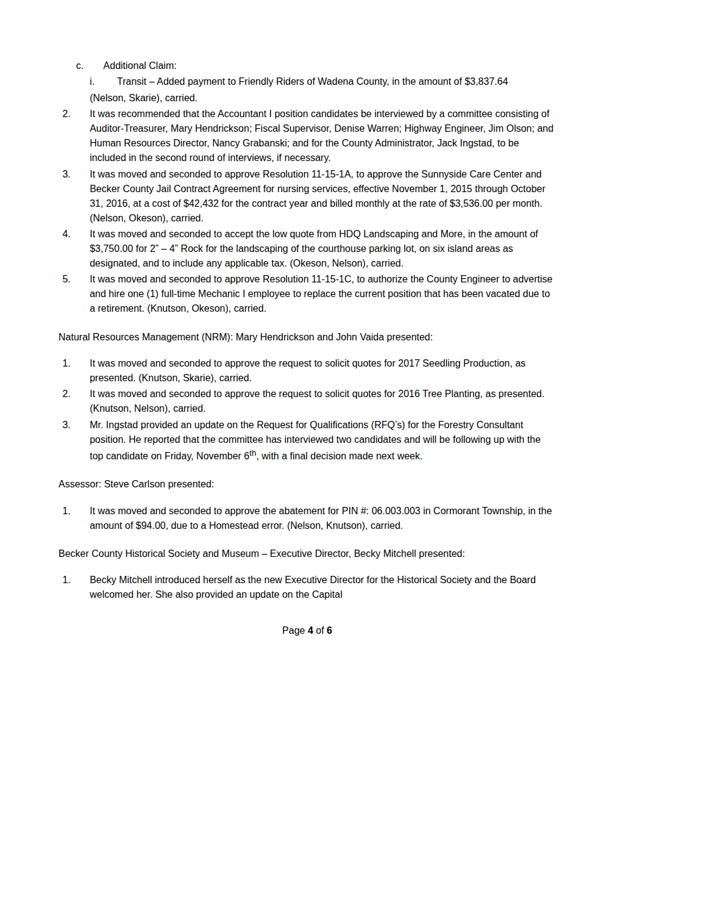c.
Additional Claim:
i.
Transit – Added payment to Friendly Riders of Wadena County, in the amount of $3,837.64
(Nelson, Skarie), carried.
2.
It was recommended that the Accountant I position candidates be interviewed by a committee consisting of Auditor-Treasurer, Mary Hendrickson; Fiscal Supervisor, Denise Warren; Highway Engineer, Jim Olson; and Human Resources Director, Nancy Grabanski; and for the County Administrator, Jack Ingstad, to be included in the second round of interviews, if necessary.
3.
It was moved and seconded to approve Resolution 11-15-1A, to approve the Sunnyside Care Center and Becker County Jail Contract Agreement for nursing services, effective November 1, 2015 through October 31, 2016, at a cost of $42,432 for the contract year and billed monthly at the rate of $3,536.00 per month. (Nelson, Okeson), carried.
4.
It was moved and seconded to accept the low quote from HDQ Landscaping and More, in the amount of $3,750.00 for 2” – 4” Rock for the landscaping of the courthouse parking lot, on six island areas as designated, and to include any applicable tax. (Okeson, Nelson), carried.
5.
It was moved and seconded to approve Resolution 11-15-1C, to authorize the County Engineer to advertise and hire one (1) full-time Mechanic I employee to replace the current position that has been vacated due to a retirement. (Knutson, Okeson), carried.
Natural Resources Management (NRM): Mary Hendrickson and John Vaida presented:
1.
It was moved and seconded to approve the request to solicit quotes for 2017 Seedling Production, as presented. (Knutson, Skarie), carried.
2.
It was moved and seconded to approve the request to solicit quotes for 2016 Tree Planting, as presented. (Knutson, Nelson), carried.
3.
Mr. Ingstad provided an update on the Request for Qualifications (RFQ’s) for the Forestry Consultant position. He reported that the committee has interviewed two candidates and will be following up with the top candidate on Friday, November 6th, with a final decision made next week.
Assessor: Steve Carlson presented:
1.
It was moved and seconded to approve the abatement for PIN #: 06.003.003 in Cormorant Township, in the amount of $94.00, due to a Homestead error. (Nelson, Knutson), carried.
Becker County Historical Society and Museum – Executive Director, Becky Mitchell presented:
1.
Becky Mitchell introduced herself as the new Executive Director for the Historical Society and the Board welcomed her. She also provided an update on the Capital
Page 4 of 6